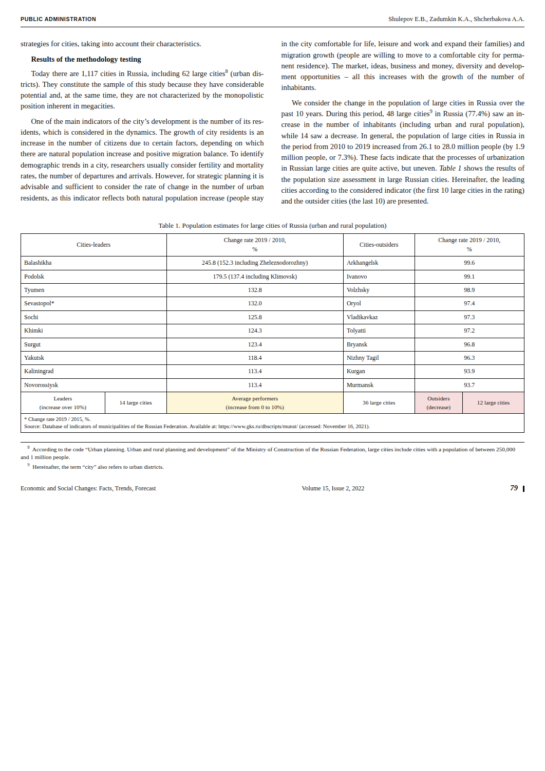Public administration
Shulepov E.B., Zadumkin K.A., Shcherbakova A.A.
strategies for cities, taking into account their characteristics.
Results of the methodology testing
Today there are 1,117 cities in Russia, including 62 large cities8 (urban districts). They constitute the sample of this study because they have considerable potential and, at the same time, they are not characterized by the monopolistic position inherent in megacities.
One of the main indicators of the city’s development is the number of its residents, which is considered in the dynamics. The growth of city residents is an increase in the number of citizens due to certain factors, depending on which there are natural population increase and positive migration balance. To identify demographic trends in a city, researchers usually consider fertility and mortality rates, the number of departures and arrivals. However, for strategic planning it is advisable and sufficient to consider the rate of change in the number of urban residents, as this indicator reflects both natural population increase (people stay in the city comfortable for life, leisure and work and expand their families) and migration growth (people are willing to move to a comfortable city for permanent residence). The market, ideas, business and money, diversity and development opportunities – all this increases with the growth of the number of inhabitants.
We consider the change in the population of large cities in Russia over the past 10 years. During this period, 48 large cities9 in Russia (77.4%) saw an increase in the number of inhabitants (including urban and rural population), while 14 saw a decrease. In general, the population of large cities in Russia in the period from 2010 to 2019 increased from 26.1 to 28.0 million people (by 1.9 million people, or 7.3%). These facts indicate that the processes of urbanization in Russian large cities are quite active, but uneven. Table 1 shows the results of the population size assessment in large Russian cities. Hereinafter, the leading cities according to the considered indicator (the first 10 large cities in the rating) and the outsider cities (the last 10) are presented.
Table 1. Population estimates for large cities of Russia (urban and rural population)
| Cities-leaders | Change rate 2019 / 2010, % | Cities-outsiders | Change rate 2019 / 2010, % |
| --- | --- | --- | --- |
| Balashikha | 245.8 (152.3 including Zheleznodorozhny) | Arkhangelsk | 99.6 |
| Podolsk | 179.5 (137.4 including Klimovsk) | Ivanovo | 99.1 |
| Tyumen | 132.8 | Volzhsky | 98.9 |
| Sevastopol* | 132.0 | Oryol | 97.4 |
| Sochi | 125.8 | Vladikavkaz | 97.3 |
| Khimki | 124.3 | Tolyatti | 97.2 |
| Surgut | 123.4 | Bryansk | 96.8 |
| Yakutsk | 118.4 | Nizhny Tagil | 96.3 |
| Kaliningrad | 113.4 | Kurgan | 93.9 |
| Novorossiysk | 113.4 | Murmansk | 93.7 |
| Leaders (increase over 10%) | 14 large cities | Average performers (increase from 0 to 10%) | 36 large cities | Outsiders (decrease) | 12 large cities |
* Change rate 2019 / 2015, %.
Source: Database of indicators of municipalities of the Russian Federation. Available at: https://www.gks.ru/dbscripts/munst/ (accessed: November 16, 2021).
8 According to the code “Urban planning. Urban and rural planning and development” of the Ministry of Construction of the Russian Federation, large cities include cities with a population of between 250,000 and 1 million people.
9 Hereinafter, the term “city” also refers to urban districts.
Economic and Social Changes: Facts, Trends, Forecast
Volume 15, Issue 2, 2022
79